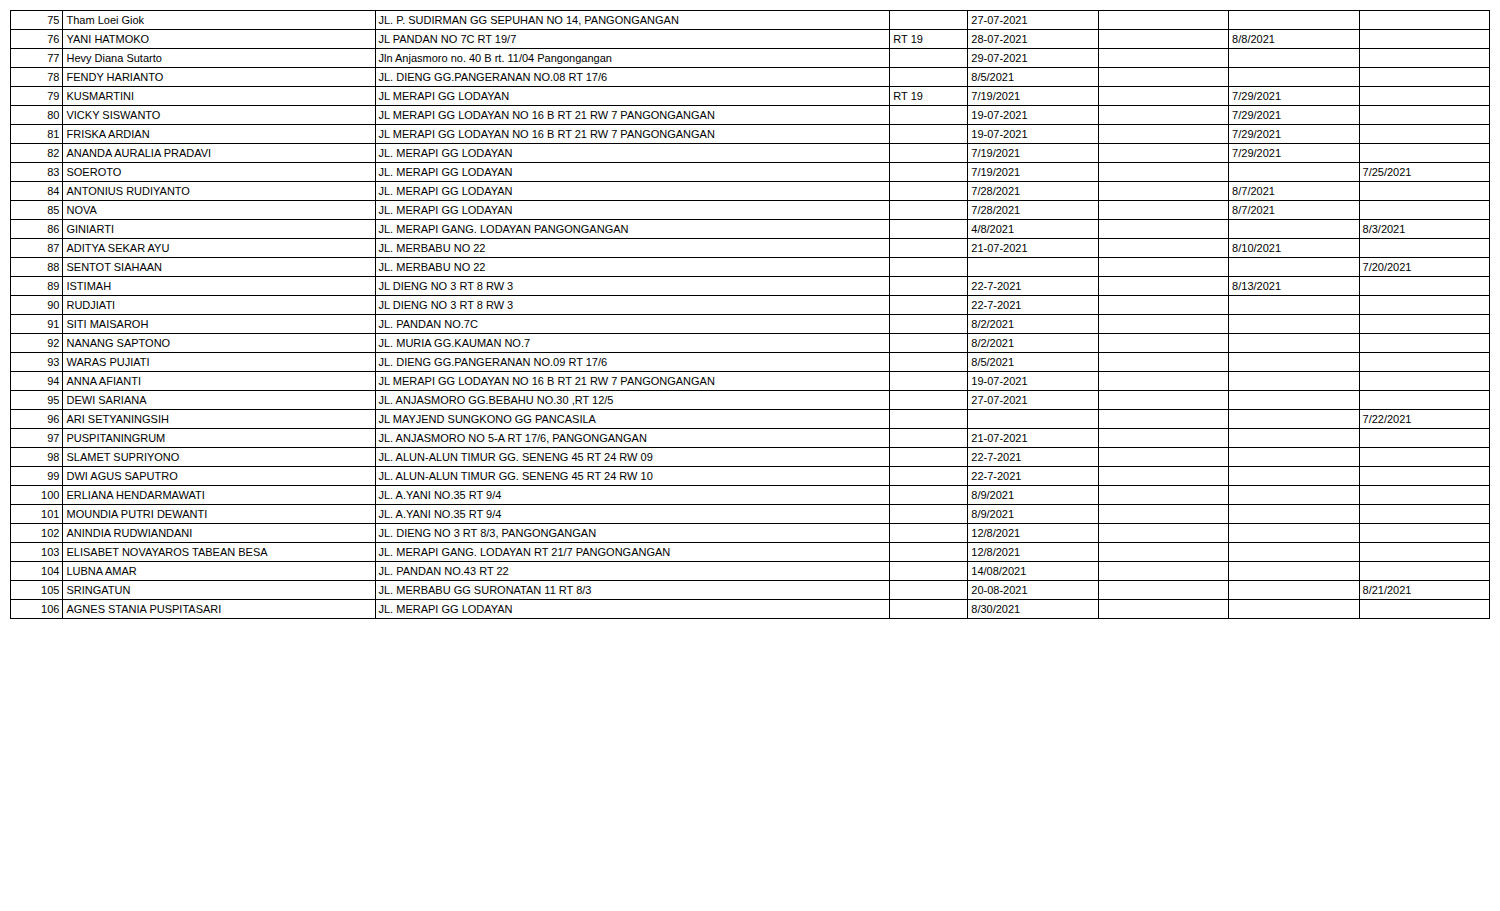| 75 | Tham Loei Giok | JL. P. SUDIRMAN GG SEPUHAN NO 14, PANGONGANGAN | | 27-07-2021 | | | |
| 76 | YANI HATMOKO | JL PANDAN NO 7C RT 19/7 | RT 19 | 28-07-2021 | | 8/8/2021 | |
| 77 | Hevy Diana Sutarto | Jln Anjasmoro no. 40 B rt. 11/04 Pangongangan | | 29-07-2021 | | | |
| 78 | FENDY HARIANTO | JL. DIENG GG.PANGERANAN NO.08 RT 17/6 | | 8/5/2021 | | | |
| 79 | KUSMARTINI | JL MERAPI GG LODAYAN | RT 19 | 7/19/2021 | | 7/29/2021 | |
| 80 | VICKY SISWANTO | JL MERAPI GG LODAYAN NO 16 B RT 21 RW 7 PANGONGANGAN | | 19-07-2021 | | 7/29/2021 | |
| 81 | FRISKA ARDIAN | JL MERAPI GG LODAYAN NO 16 B RT 21 RW 7 PANGONGANGAN | | 19-07-2021 | | 7/29/2021 | |
| 82 | ANANDA AURALIA PRADAVI | JL. MERAPI GG LODAYAN | | 7/19/2021 | | 7/29/2021 | |
| 83 | SOEROTO | JL. MERAPI GG LODAYAN | | 7/19/2021 | | | 7/25/2021 |
| 84 | ANTONIUS RUDIYANTO | JL. MERAPI GG LODAYAN | | 7/28/2021 | | 8/7/2021 | |
| 85 | NOVA | JL. MERAPI GG LODAYAN | | 7/28/2021 | | 8/7/2021 | |
| 86 | GINIARTI | JL. MERAPI GANG. LODAYAN PANGONGANGAN | | 4/8/2021 | | | 8/3/2021 |
| 87 | ADITYA SEKAR AYU | JL. MERBABU NO 22 | | 21-07-2021 | | 8/10/2021 | |
| 88 | SENTOT SIAHAAN | JL. MERBABU NO 22 | | | | | 7/20/2021 |
| 89 | ISTIMAH | JL DIENG NO 3 RT 8 RW 3 | | 22-7-2021 | | 8/13/2021 | |
| 90 | RUDJIATI | JL DIENG NO 3 RT 8 RW 3 | | 22-7-2021 | | | |
| 91 | SITI MAISAROH | JL. PANDAN NO.7C | | 8/2/2021 | | | |
| 92 | NANANG SAPTONO | JL. MURIA GG.KAUMAN NO.7 | | 8/2/2021 | | | |
| 93 | WARAS PUJIATI | JL. DIENG GG.PANGERANAN NO.09 RT 17/6 | | 8/5/2021 | | | |
| 94 | ANNA AFIANTI | JL MERAPI GG LODAYAN NO 16 B RT 21 RW 7 PANGONGANGAN | | 19-07-2021 | | | |
| 95 | DEWI SARIANA | JL. ANJASMORO GG.BEBAHU NO.30 ,RT 12/5 | | 27-07-2021 | | | |
| 96 | ARI SETYANINGSIH | JL MAYJEND SUNGKONO GG PANCASILA | | | | | 7/22/2021 |
| 97 | PUSPITANINGRUM | JL. ANJASMORO NO 5-A RT 17/6, PANGONGANGAN | | 21-07-2021 | | | |
| 98 | SLAMET SUPRIYONO | JL. ALUN-ALUN TIMUR GG. SENENG 45 RT 24 RW 09 | | 22-7-2021 | | | |
| 99 | DWI AGUS SAPUTRO | JL. ALUN-ALUN TIMUR GG. SENENG 45 RT 24 RW 10 | | 22-7-2021 | | | |
| 100 | ERLIANA HENDARMAWATI | JL. A.YANI NO.35 RT 9/4 | | 8/9/2021 | | | |
| 101 | MOUNDIA PUTRI DEWANTI | JL. A.YANI NO.35 RT 9/4 | | 8/9/2021 | | | |
| 102 | ANINDIA RUDWIANDANI | JL. DIENG NO 3 RT 8/3, PANGONGANGAN | | 12/8/2021 | | | |
| 103 | ELISABET NOVAYAROS TABEAN BESA | JL. MERAPI GANG. LODAYAN RT 21/7 PANGONGANGAN | | 12/8/2021 | | | |
| 104 | LUBNA AMAR | JL. PANDAN NO.43 RT 22 | | 14/08/2021 | | | |
| 105 | SRINGATUN | JL. MERBABU GG SURONATAN 11 RT 8/3 | | 20-08-2021 | | | 8/21/2021 |
| 106 | AGNES STANIA PUSPITASARI | JL. MERAPI GG LODAYAN | | 8/30/2021 | | | |